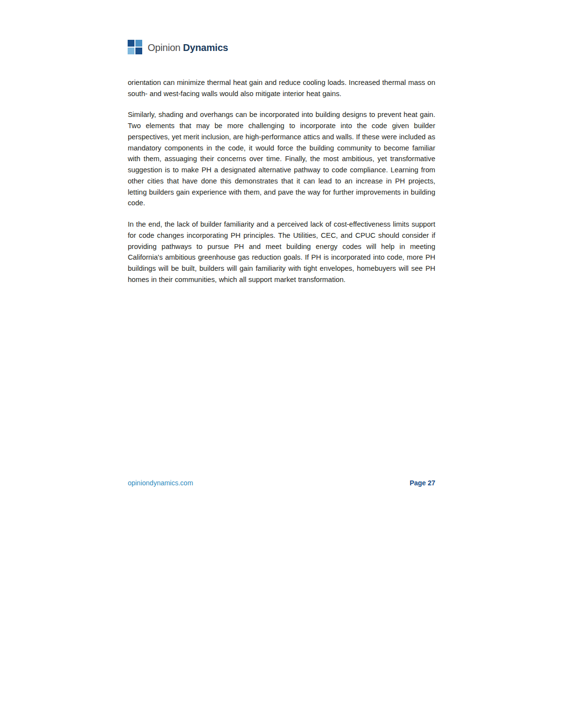Opinion Dynamics
orientation can minimize thermal heat gain and reduce cooling loads. Increased thermal mass on south- and west-facing walls would also mitigate interior heat gains.
Similarly, shading and overhangs can be incorporated into building designs to prevent heat gain. Two elements that may be more challenging to incorporate into the code given builder perspectives, yet merit inclusion, are high-performance attics and walls. If these were included as mandatory components in the code, it would force the building community to become familiar with them, assuaging their concerns over time. Finally, the most ambitious, yet transformative suggestion is to make PH a designated alternative pathway to code compliance. Learning from other cities that have done this demonstrates that it can lead to an increase in PH projects, letting builders gain experience with them, and pave the way for further improvements in building code.
In the end, the lack of builder familiarity and a perceived lack of cost-effectiveness limits support for code changes incorporating PH principles. The Utilities, CEC, and CPUC should consider if providing pathways to pursue PH and meet building energy codes will help in meeting California's ambitious greenhouse gas reduction goals. If PH is incorporated into code, more PH buildings will be built, builders will gain familiarity with tight envelopes, homebuyers will see PH homes in their communities, which all support market transformation.
opiniondynamics.com
Page 27